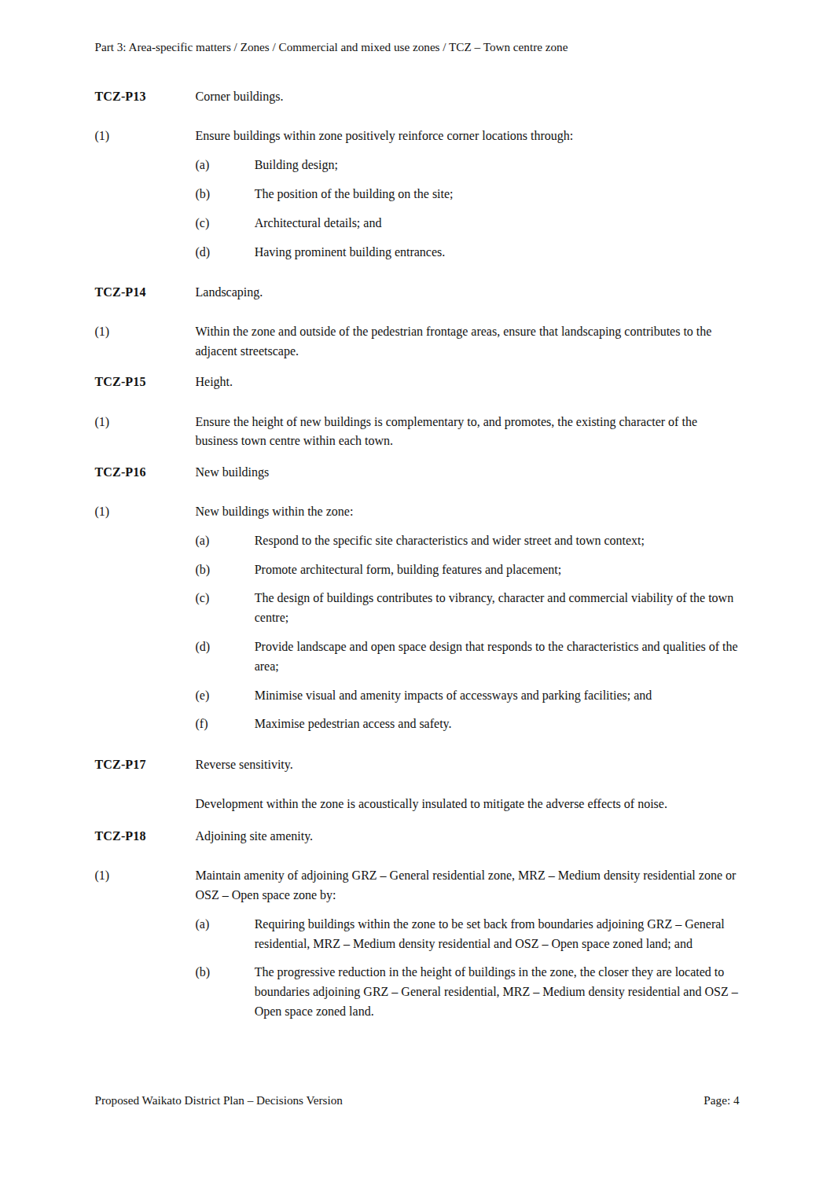Part 3: Area-specific matters / Zones / Commercial and mixed use zones / TCZ – Town centre zone
TCZ-P13
Corner buildings.
(1)
Ensure buildings within zone positively reinforce corner locations through:
(a) Building design;
(b) The position of the building on the site;
(c) Architectural details; and
(d) Having prominent building entrances.
TCZ-P14
Landscaping.
(1)
Within the zone and outside of the pedestrian frontage areas, ensure that landscaping contributes to the adjacent streetscape.
TCZ-P15
Height.
(1)
Ensure the height of new buildings is complementary to, and promotes, the existing character of the business town centre within each town.
TCZ-P16
New buildings
(1)
New buildings within the zone:
(a) Respond to the specific site characteristics and wider street and town context;
(b) Promote architectural form, building features and placement;
(c) The design of buildings contributes to vibrancy, character and commercial viability of the town centre;
(d) Provide landscape and open space design that responds to the characteristics and qualities of the area;
(e) Minimise visual and amenity impacts of accessways and parking facilities; and
(f) Maximise pedestrian access and safety.
TCZ-P17
Reverse sensitivity.
Development within the zone is acoustically insulated to mitigate the adverse effects of noise.
TCZ-P18
Adjoining site amenity.
(1)
Maintain amenity of adjoining GRZ – General residential zone, MRZ – Medium density residential zone or OSZ – Open space zone by:
(a) Requiring buildings within the zone to be set back from boundaries adjoining GRZ – General residential, MRZ – Medium density residential and OSZ – Open space zoned land; and
(b) The progressive reduction in the height of buildings in the zone, the closer they are located to boundaries adjoining GRZ – General residential, MRZ – Medium density residential and OSZ – Open space zoned land.
Proposed Waikato District Plan – Decisions Version Page: 4